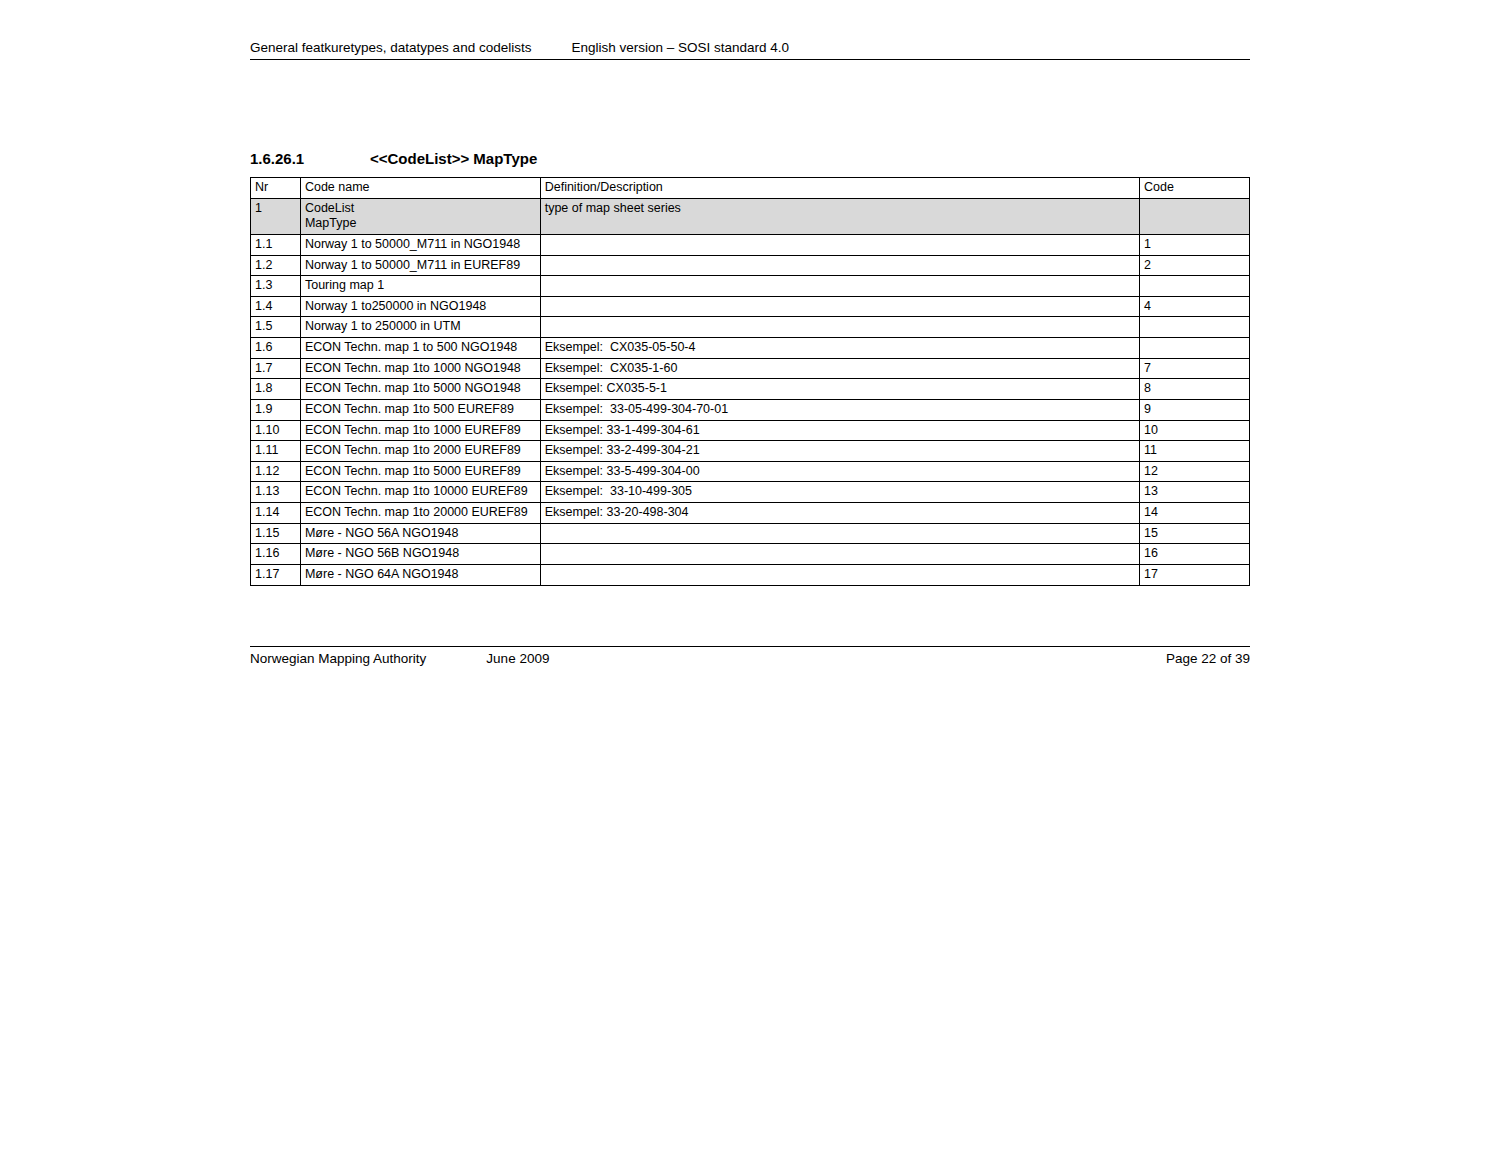General featkuretypes, datatypes and codelists
English version – SOSI standard 4.0
1.6.26.1<<CodeList>> MapType
| Nr | Code name | Definition/Description | Code |
| --- | --- | --- | --- |
| 1 | CodeList MapType | type of map sheet series | |
| 1.1 | Norway 1 to 50000_M711 in NGO1948 | | 1 |
| 1.2 | Norway 1 to 50000_M711 in EUREF89 | | 2 |
| 1.3 | Touring map 1 | | |
| 1.4 | Norway 1 to250000 in NGO1948 | | 4 |
| 1.5 | Norway 1 to 250000 in UTM | | |
| 1.6 | ECON Techn. map 1 to 500 NGO1948 | Eksempel: CX035-05-50-4 | |
| 1.7 | ECON Techn. map 1to 1000 NGO1948 | Eksempel: CX035-1-60 | 7 |
| 1.8 | ECON Techn. map 1to 5000 NGO1948 | Eksempel: CX035-5-1 | 8 |
| 1.9 | ECON Techn. map 1to 500 EUREF89 | Eksempel: 33-05-499-304-70-01 | 9 |
| 1.10 | ECON Techn. map 1to 1000 EUREF89 | Eksempel: 33-1-499-304-61 | 10 |
| 1.11 | ECON Techn. map 1to 2000 EUREF89 | Eksempel: 33-2-499-304-21 | 11 |
| 1.12 | ECON Techn. map 1to 5000 EUREF89 | Eksempel: 33-5-499-304-00 | 12 |
| 1.13 | ECON Techn. map 1to 10000 EUREF89 | Eksempel: 33-10-499-305 | 13 |
| 1.14 | ECON Techn. map 1to 20000 EUREF89 | Eksempel: 33-20-498-304 | 14 |
| 1.15 | Møre - NGO 56A NGO1948 | | 15 |
| 1.16 | Møre - NGO 56B NGO1948 | | 16 |
| 1.17 | Møre - NGO 64A NGO1948 | | 17 |
Norwegian Mapping Authority
June 2009
Page 22 of 39